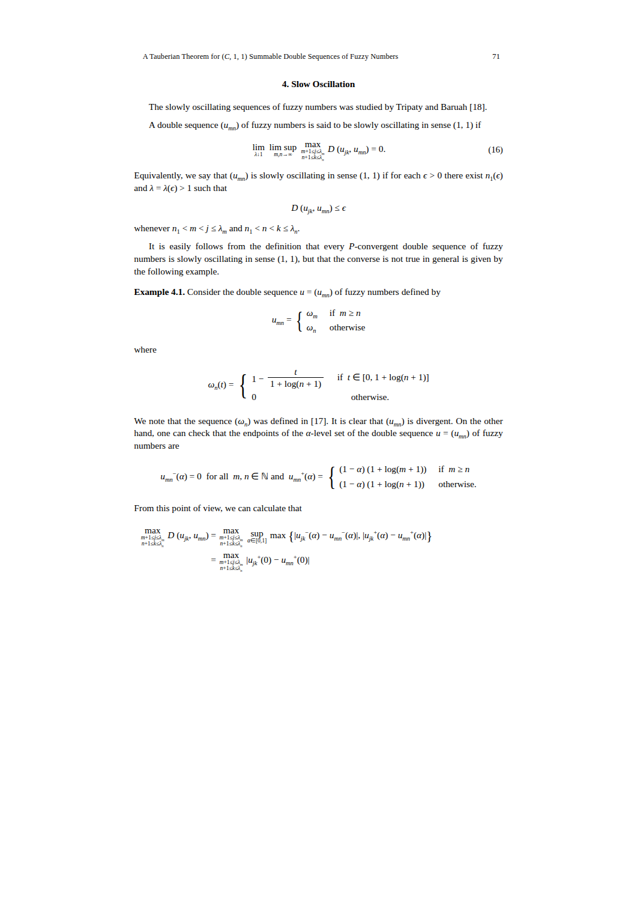A Tauberian Theorem for (C, 1, 1) Summable Double Sequences of Fuzzy Numbers 71
4. Slow Oscillation
The slowly oscillating sequences of fuzzy numbers was studied by Tripaty and Baruah [18].
A double sequence (umn) of fuzzy numbers is said to be slowly oscillating in sense (1, 1) if
lim λ↓1 lim sup m,n→∞ max m+1≤j≤λm n+1≤k≤λn D (ujk, umn) = 0. (16)
Equivalently, we say that (umn) is slowly oscillating in sense (1, 1) if for each ϵ > 0 there exist n1(ϵ) and λ = λ(ϵ) > 1 such that
D (ujk, umn) ≤ ϵ
whenever n1 < m < j ≤ λm and n1 < n < k ≤ λn.
It is easily follows from the definition that every P-convergent double sequence of fuzzy numbers is slowly oscillating in sense (1, 1), but that the converse is not true in general is given by the following example.
Example 4.1. Consider the double sequence u = (umn) of fuzzy numbers defined by
umn = {
| ω m | if m ≥ n |
| ω n | otherwise |
where
ωn(t) = {
| 1 − t 1 + log( n + 1) | if t ∈ [0, 1 + log( n + 1)] |
| 0 | otherwise. |
We note that the sequence (ωn) was defined in [17]. It is clear that (umn) is divergent. On the other hand, one can check that the endpoints of the α-level set of the double sequence u = (umn) of fuzzy numbers are
umn−(α) = 0 for all m, n ∈ ℕ and umn+(α) = {
| (1 − α ) (1 + log( m + 1)) | if m ≥ n |
| (1 − α ) (1 + log( n + 1)) | otherwise. |
From this point of view, we can calculate that
| max m +1≤ j ≤ λ m n +1≤ k ≤ λ n D ( u jk , u mn ) | = max m +1≤ j ≤ λ m n +1≤ k ≤ λ n sup α ∈[0,1] max { / u jk − ( α ) − u mn − ( α )/, / u jk + ( α ) − u mn + ( α )/ } |
| | = max m +1≤ j ≤ λ m n +1≤ k ≤ λ n / u jk + (0) − u mn + (0)/ |